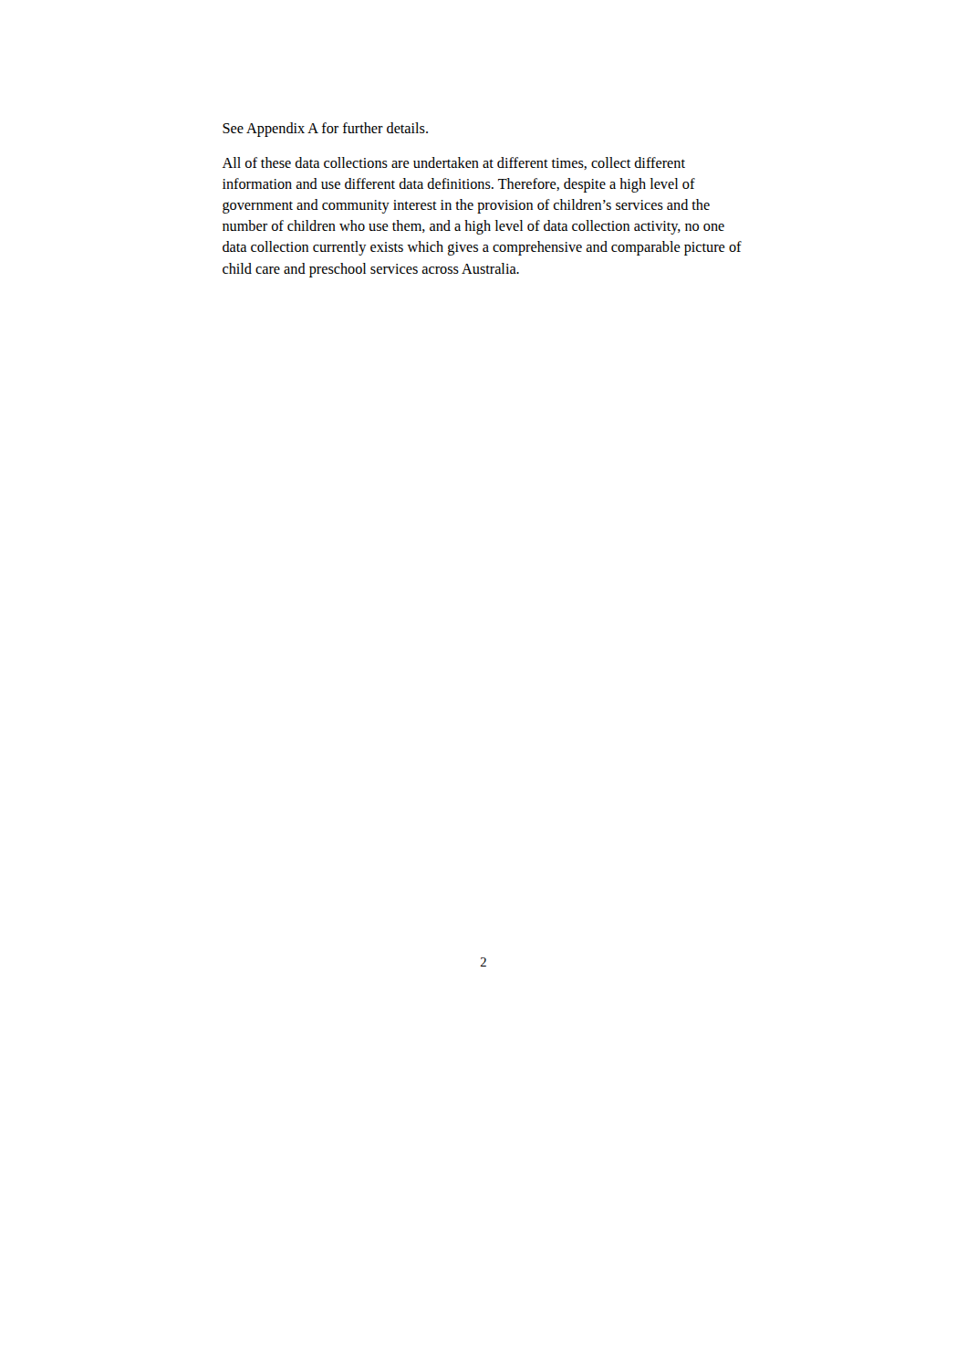See Appendix A for further details.
All of these data collections are undertaken at different times, collect different information and use different data definitions. Therefore, despite a high level of government and community interest in the provision of children’s services and the number of children who use them, and a high level of data collection activity, no one data collection currently exists which gives a comprehensive and comparable picture of child care and preschool services across Australia.
2